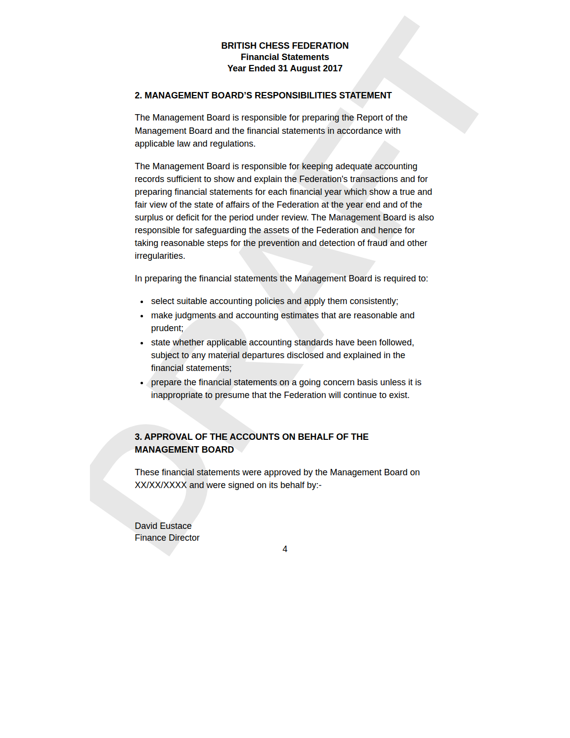DRAFT
BRITISH CHESS FEDERATION
Financial Statements
Year Ended 31 August 2017
2. MANAGEMENT BOARD’S RESPONSIBILITIES STATEMENT
The Management Board is responsible for preparing the Report of the Management Board and the financial statements in accordance with applicable law and regulations.
The Management Board is responsible for keeping adequate accounting records sufficient to show and explain the Federation's transactions and for preparing financial statements for each financial year which show a true and fair view of the state of affairs of the Federation at the year end and of the surplus or deficit for the period under review. The Management Board is also responsible for safeguarding the assets of the Federation and hence for taking reasonable steps for the prevention and detection of fraud and other irregularities.
In preparing the financial statements the Management Board is required to:
select suitable accounting policies and apply them consistently;
make judgments and accounting estimates that are reasonable and prudent;
state whether applicable accounting standards have been followed, subject to any material departures disclosed and explained in the financial statements;
prepare the financial statements on a going concern basis unless it is inappropriate to presume that the Federation will continue to exist.
3. APPROVAL OF THE ACCOUNTS ON BEHALF OF THE MANAGEMENT BOARD
These financial statements were approved by the Management Board on XX/XX/XXXX and were signed on its behalf by:-
David Eustace
Finance Director
4